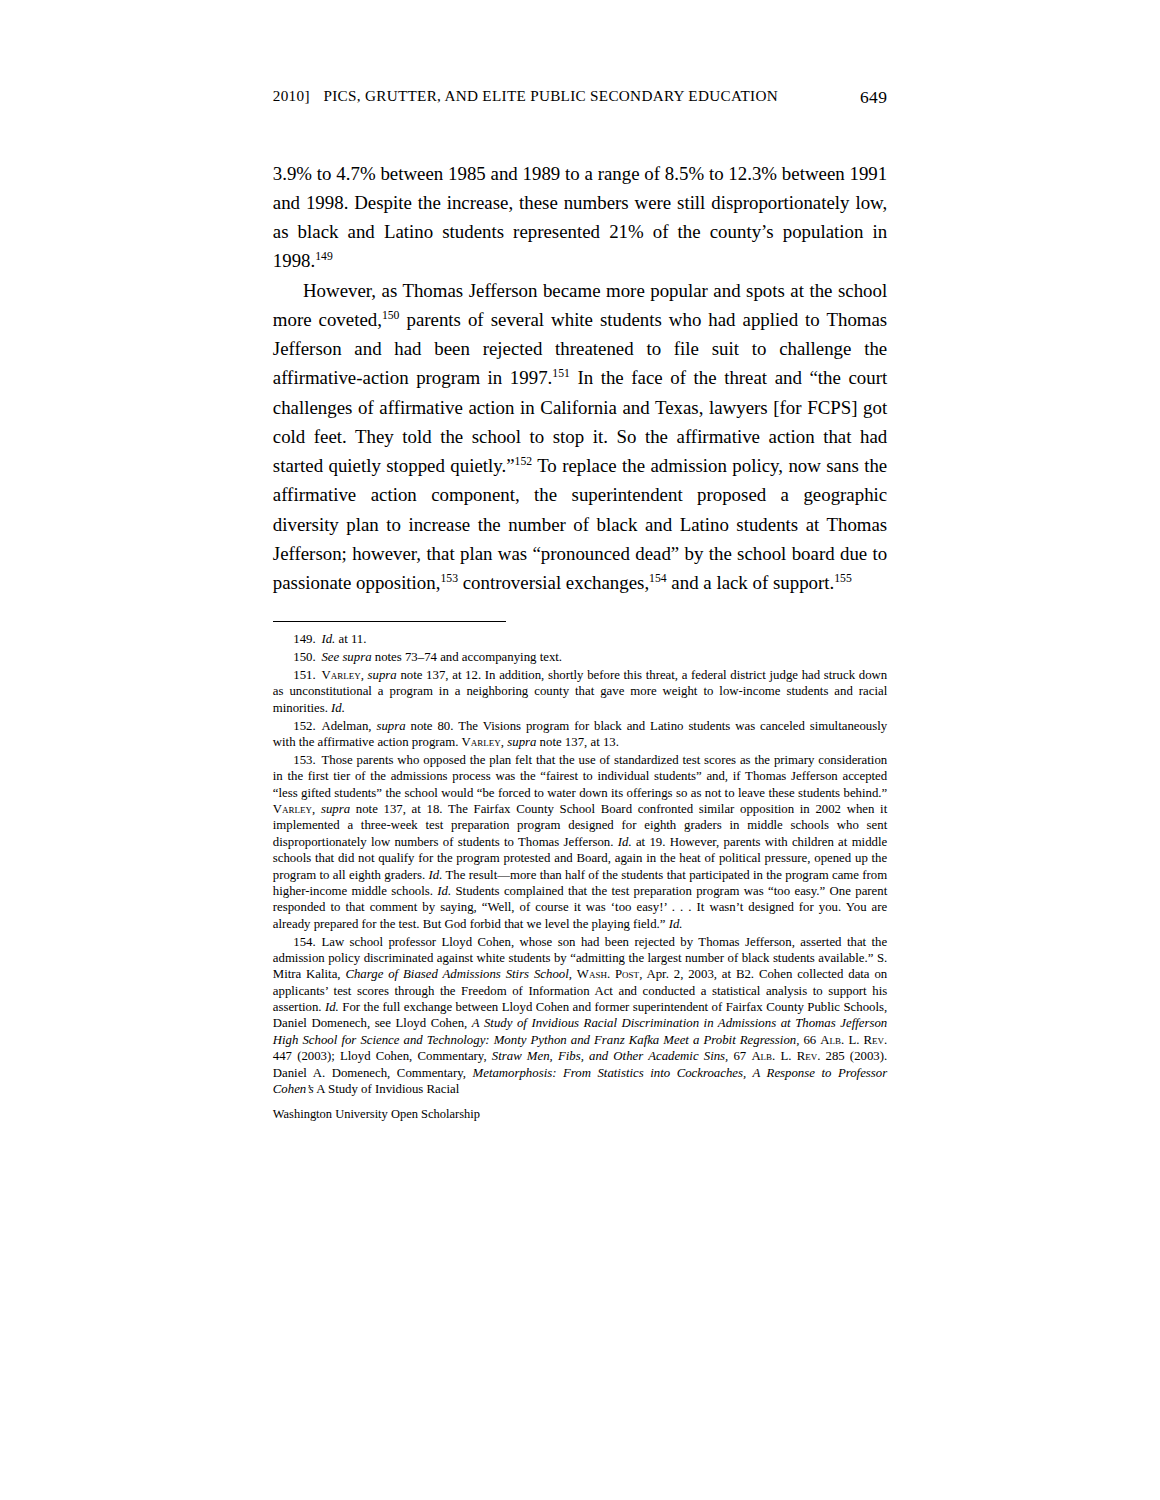649 2010] PICS, GRUTTER, AND ELITE PUBLIC SECONDARY EDUCATION
3.9% to 4.7% between 1985 and 1989 to a range of 8.5% to 12.3% between 1991 and 1998. Despite the increase, these numbers were still disproportionately low, as black and Latino students represented 21% of the county’s population in 1998.149
However, as Thomas Jefferson became more popular and spots at the school more coveted,150 parents of several white students who had applied to Thomas Jefferson and had been rejected threatened to file suit to challenge the affirmative-action program in 1997.151 In the face of the threat and “the court challenges of affirmative action in California and Texas, lawyers [for FCPS] got cold feet. They told the school to stop it. So the affirmative action that had started quietly stopped quietly.”152 To replace the admission policy, now sans the affirmative action component, the superintendent proposed a geographic diversity plan to increase the number of black and Latino students at Thomas Jefferson; however, that plan was “pronounced dead” by the school board due to passionate opposition,153 controversial exchanges,154 and a lack of support.155
149. Id. at 11.
150. See supra notes 73–74 and accompanying text.
151. Varley, supra note 137, at 12. In addition, shortly before this threat, a federal district judge had struck down as unconstitutional a program in a neighboring county that gave more weight to low-income students and racial minorities. Id.
152. Adelman, supra note 80. The Visions program for black and Latino students was canceled simultaneously with the affirmative action program. Varley, supra note 137, at 13.
153. Those parents who opposed the plan felt that the use of standardized test scores as the primary consideration in the first tier of the admissions process was the “fairest to individual students” and, if Thomas Jefferson accepted “less gifted students” the school would “be forced to water down its offerings so as not to leave these students behind.” Varley, supra note 137, at 18. The Fairfax County School Board confronted similar opposition in 2002 when it implemented a three-week test preparation program designed for eighth graders in middle schools who sent disproportionately low numbers of students to Thomas Jefferson. Id. at 19. However, parents with children at middle schools that did not qualify for the program protested and Board, again in the heat of political pressure, opened up the program to all eighth graders. Id. The result—more than half of the students that participated in the program came from higher-income middle schools. Id. Students complained that the test preparation program was “too easy.” One parent responded to that comment by saying, “Well, of course it was ‘too easy!’ . . . It wasn’t designed for you. You are already prepared for the test. But God forbid that we level the playing field.” Id.
154. Law school professor Lloyd Cohen, whose son had been rejected by Thomas Jefferson, asserted that the admission policy discriminated against white students by “admitting the largest number of black students available.” S. Mitra Kalita, Charge of Biased Admissions Stirs School, Wash. Post, Apr. 2, 2003, at B2. Cohen collected data on applicants’ test scores through the Freedom of Information Act and conducted a statistical analysis to support his assertion. Id. For the full exchange between Lloyd Cohen and former superintendent of Fairfax County Public Schools, Daniel Domenech, see Lloyd Cohen, A Study of Invidious Racial Discrimination in Admissions at Thomas Jefferson High School for Science and Technology: Monty Python and Franz Kafka Meet a Probit Regression, 66 Alb. L. Rev. 447 (2003); Lloyd Cohen, Commentary, Straw Men, Fibs, and Other Academic Sins, 67 Alb. L. Rev. 285 (2003). Daniel A. Domenech, Commentary, Metamorphosis: From Statistics into Cockroaches, A Response to Professor Cohen’s A Study of Invidious Racial
Washington University Open Scholarship